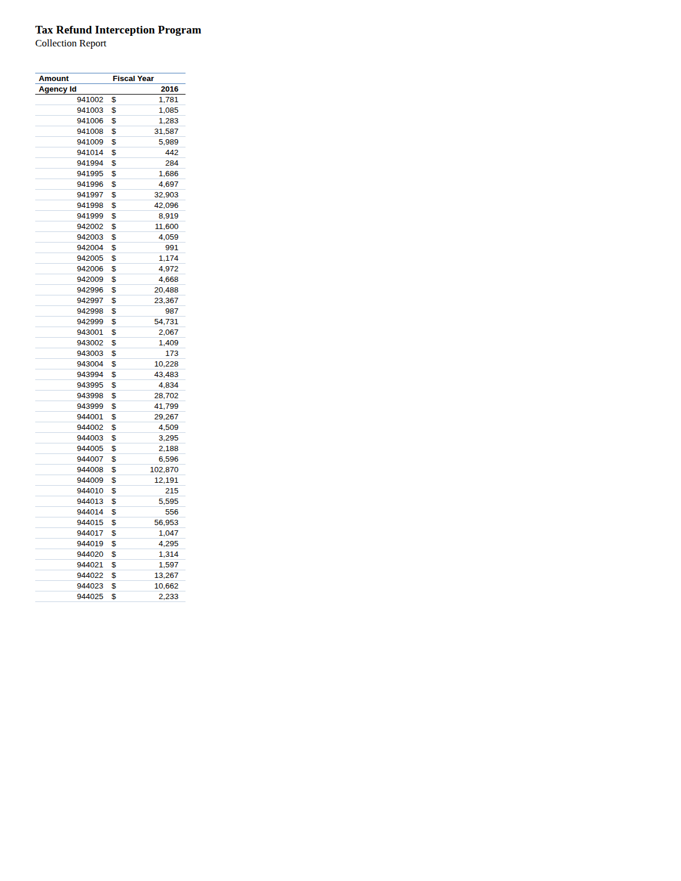Tax Refund Interception Program
Collection Report
| Amount | Fiscal Year |
| --- | --- |
| Agency Id | 2016 |
| 941002 | $ | 1,781 |
| 941003 | $ | 1,085 |
| 941006 | $ | 1,283 |
| 941008 | $ | 31,587 |
| 941009 | $ | 5,989 |
| 941014 | $ | 442 |
| 941994 | $ | 284 |
| 941995 | $ | 1,686 |
| 941996 | $ | 4,697 |
| 941997 | $ | 32,903 |
| 941998 | $ | 42,096 |
| 941999 | $ | 8,919 |
| 942002 | $ | 11,600 |
| 942003 | $ | 4,059 |
| 942004 | $ | 991 |
| 942005 | $ | 1,174 |
| 942006 | $ | 4,972 |
| 942009 | $ | 4,668 |
| 942996 | $ | 20,488 |
| 942997 | $ | 23,367 |
| 942998 | $ | 987 |
| 942999 | $ | 54,731 |
| 943001 | $ | 2,067 |
| 943002 | $ | 1,409 |
| 943003 | $ | 173 |
| 943004 | $ | 10,228 |
| 943994 | $ | 43,483 |
| 943995 | $ | 4,834 |
| 943998 | $ | 28,702 |
| 943999 | $ | 41,799 |
| 944001 | $ | 29,267 |
| 944002 | $ | 4,509 |
| 944003 | $ | 3,295 |
| 944005 | $ | 2,188 |
| 944007 | $ | 6,596 |
| 944008 | $ | 102,870 |
| 944009 | $ | 12,191 |
| 944010 | $ | 215 |
| 944013 | $ | 5,595 |
| 944014 | $ | 556 |
| 944015 | $ | 56,953 |
| 944017 | $ | 1,047 |
| 944019 | $ | 4,295 |
| 944020 | $ | 1,314 |
| 944021 | $ | 1,597 |
| 944022 | $ | 13,267 |
| 944023 | $ | 10,662 |
| 944025 | $ | 2,233 |